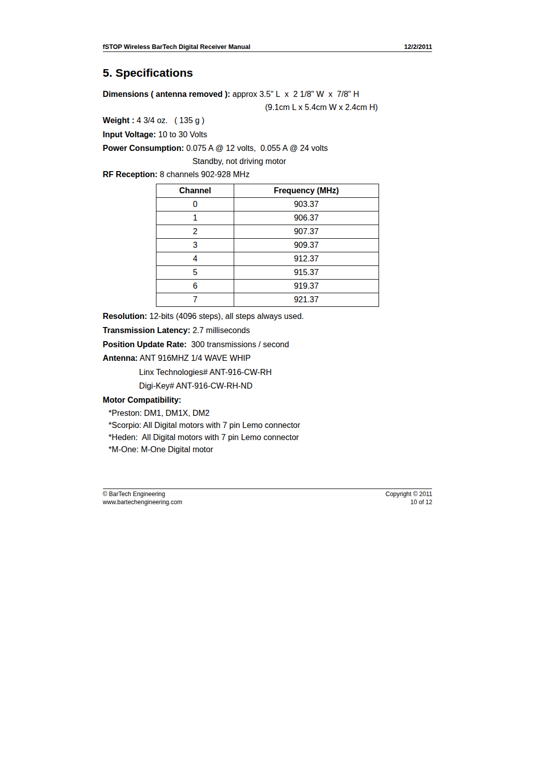fSTOP Wireless BarTech Digital Receiver Manual 12/2/2011
5. Specifications
Dimensions ( antenna removed ): approx 3.5" L x 2 1/8" W x 7/8" H
(9.1cm L x 5.4cm W x 2.4cm H)
Weight : 4 3/4 oz. ( 135 g )
Input Voltage: 10 to 30 Volts
Power Consumption: 0.075 A @ 12 volts, 0.055 A @ 24 volts
Standby, not driving motor
RF Reception: 8 channels 902-928 MHz
| Channel | Frequency (MHz) |
| --- | --- |
| 0 | 903.37 |
| 1 | 906.37 |
| 2 | 907.37 |
| 3 | 909.37 |
| 4 | 912.37 |
| 5 | 915.37 |
| 6 | 919.37 |
| 7 | 921.37 |
Resolution: 12-bits (4096 steps), all steps always used.
Transmission Latency: 2.7 milliseconds
Position Update Rate: 300 transmissions / second
Antenna: ANT 916MHZ 1/4 WAVE WHIP
Linx Technologies# ANT-916-CW-RH
Digi-Key# ANT-916-CW-RH-ND
Motor Compatibility:
*Preston: DM1, DM1X, DM2
*Scorpio: All Digital motors with 7 pin Lemo connector
*Heden: All Digital motors with 7 pin Lemo connector
*M-One: M-One Digital motor
© BarTech Engineering
www.bartechengineering.com
Copyright © 2011
10 of 12